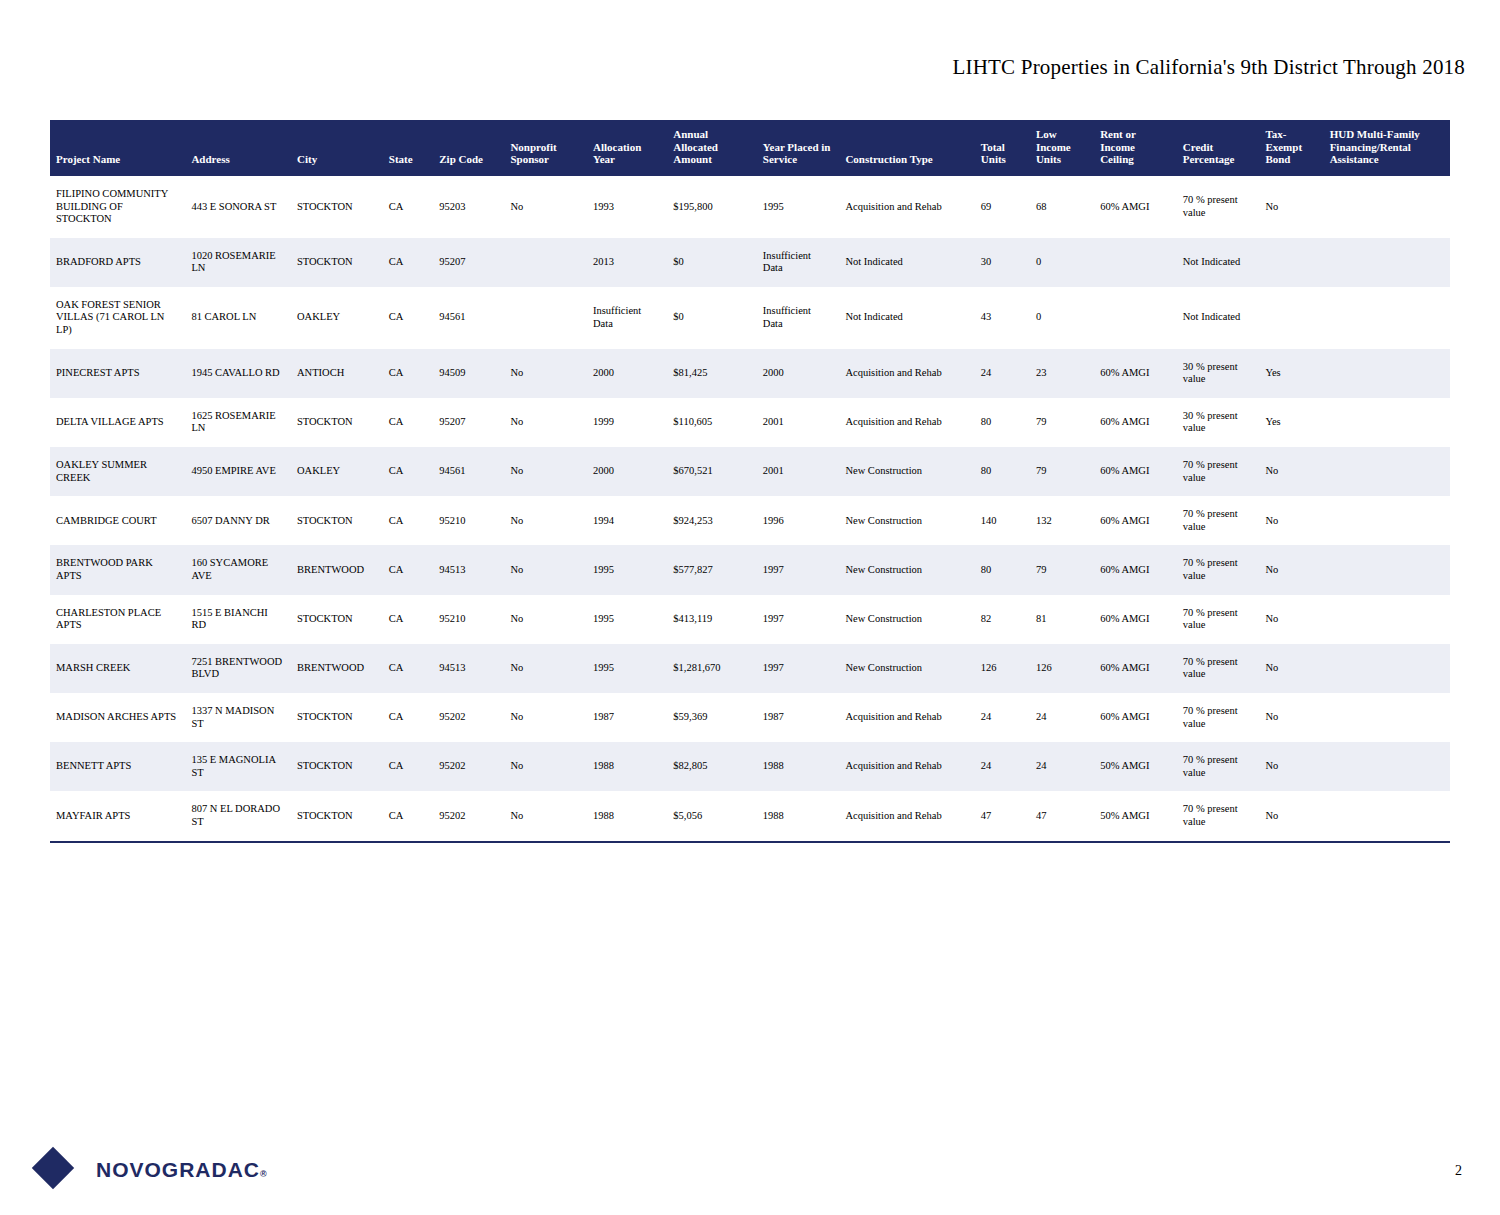LIHTC Properties in California's 9th District Through 2018
| Project Name | Address | City | State | Zip Code | Nonprofit Sponsor | Allocation Year | Annual Allocated Amount | Year Placed in Service | Construction Type | Total Units | Low Income Units | Rent or Income Ceiling | Credit Percentage | Tax-Exempt Bond | HUD Multi-Family Financing/Rental Assistance |
| --- | --- | --- | --- | --- | --- | --- | --- | --- | --- | --- | --- | --- | --- | --- | --- |
| FILIPINO COMMUNITY BUILDING OF STOCKTON | 443 E SONORA ST | STOCKTON | CA | 95203 | No | 1993 | $195,800 | 1995 | Acquisition and Rehab | 69 | 68 | 60% AMGI | 70 % present value | No | |
| BRADFORD APTS | 1020 ROSEMARIE LN | STOCKTON | CA | 95207 | | 2013 | $0 | Insufficient Data | Not Indicated | 30 | 0 | | Not Indicated | | |
| OAK FOREST SENIOR VILLAS (71 CAROL LN LP) | 81 CAROL LN | OAKLEY | CA | 94561 | | Insufficient Data | $0 | Insufficient Data | Not Indicated | 43 | 0 | | Not Indicated | | |
| PINECREST APTS | 1945 CAVALLO RD | ANTIOCH | CA | 94509 | No | 2000 | $81,425 | 2000 | Acquisition and Rehab | 24 | 23 | 60% AMGI | 30 % present value | Yes | |
| DELTA VILLAGE APTS | 1625 ROSEMARIE LN | STOCKTON | CA | 95207 | No | 1999 | $110,605 | 2001 | Acquisition and Rehab | 80 | 79 | 60% AMGI | 30 % present value | Yes | |
| OAKLEY SUMMER CREEK | 4950 EMPIRE AVE | OAKLEY | CA | 94561 | No | 2000 | $670,521 | 2001 | New Construction | 80 | 79 | 60% AMGI | 70 % present value | No | |
| CAMBRIDGE COURT | 6507 DANNY DR | STOCKTON | CA | 95210 | No | 1994 | $924,253 | 1996 | New Construction | 140 | 132 | 60% AMGI | 70 % present value | No | |
| BRENTWOOD PARK APTS | 160 SYCAMORE AVE | BRENTWOOD | CA | 94513 | No | 1995 | $577,827 | 1997 | New Construction | 80 | 79 | 60% AMGI | 70 % present value | No | |
| CHARLESTON PLACE APTS | 1515 E BIANCHI RD | STOCKTON | CA | 95210 | No | 1995 | $413,119 | 1997 | New Construction | 82 | 81 | 60% AMGI | 70 % present value | No | |
| MARSH CREEK | 7251 BRENTWOOD BLVD | BRENTWOOD | CA | 94513 | No | 1995 | $1,281,670 | 1997 | New Construction | 126 | 126 | 60% AMGI | 70 % present value | No | |
| MADISON ARCHES APTS | 1337 N MADISON ST | STOCKTON | CA | 95202 | No | 1987 | $59,369 | 1987 | Acquisition and Rehab | 24 | 24 | 60% AMGI | 70 % present value | No | |
| BENNETT APTS | 135 E MAGNOLIA ST | STOCKTON | CA | 95202 | No | 1988 | $82,805 | 1988 | Acquisition and Rehab | 24 | 24 | 50% AMGI | 70 % present value | No | |
| MAYFAIR APTS | 807 N EL DORADO ST | STOCKTON | CA | 95202 | No | 1988 | $5,056 | 1988 | Acquisition and Rehab | 47 | 47 | 50% AMGI | 70 % present value | No | |
NOVOGRADAC®
2